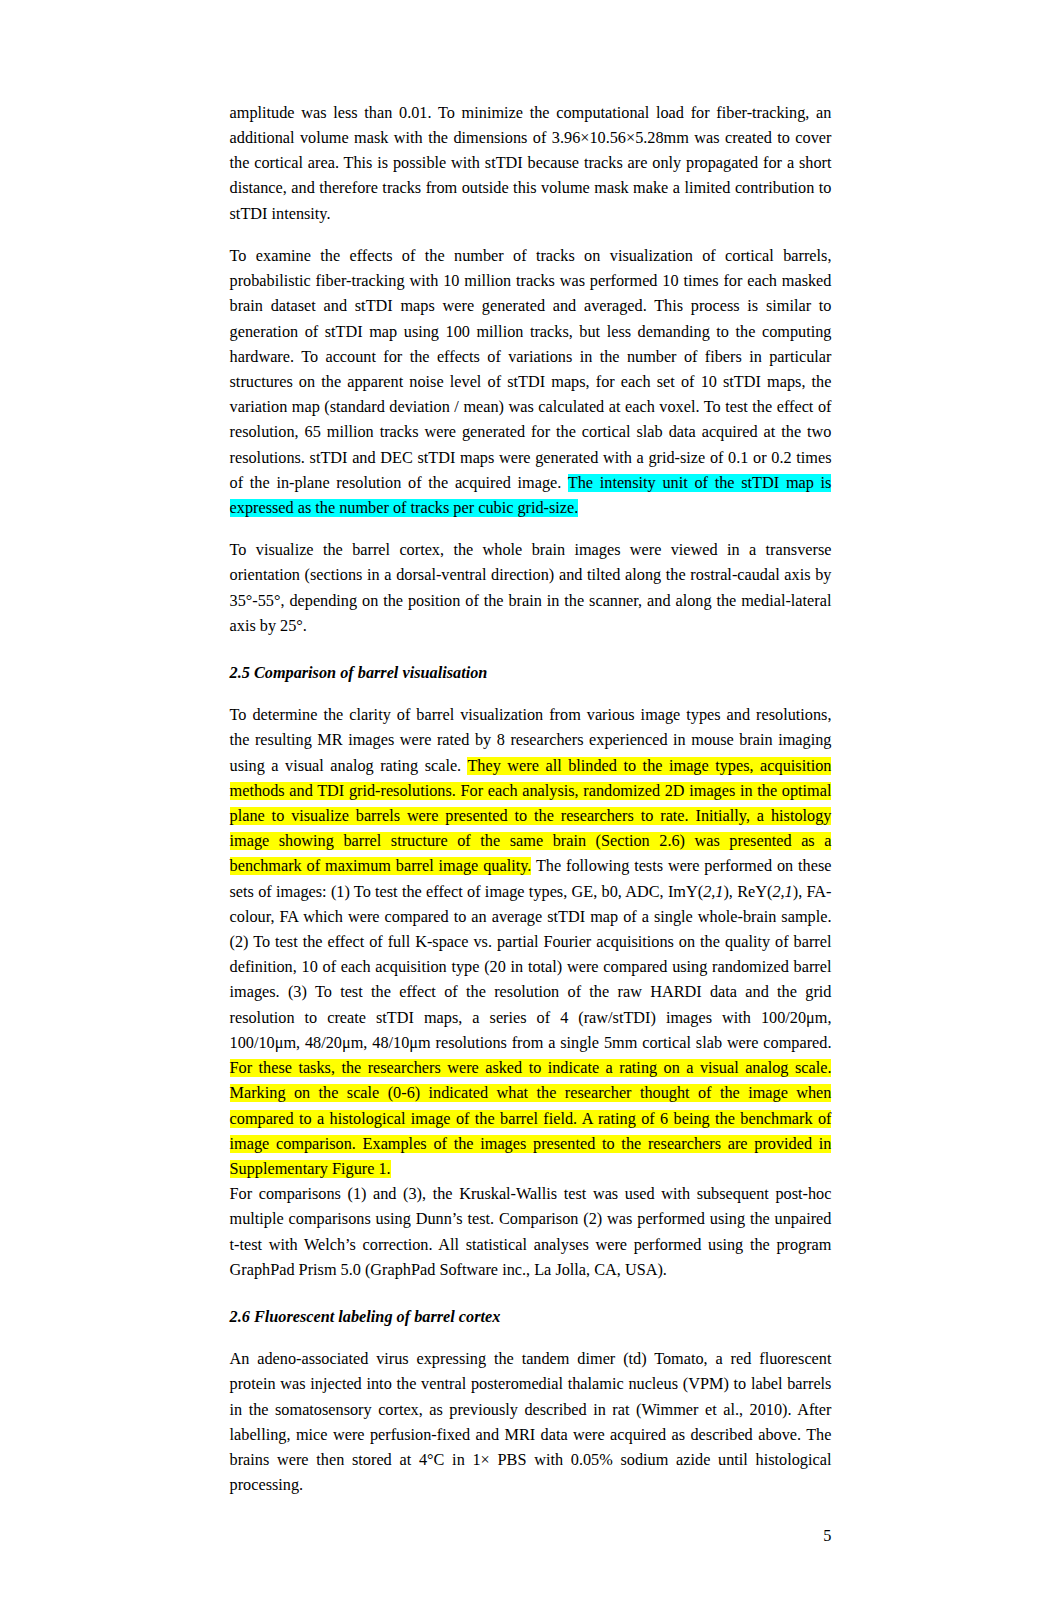amplitude was less than 0.01. To minimize the computational load for fiber-tracking, an additional volume mask with the dimensions of 3.96×10.56×5.28mm was created to cover the cortical area. This is possible with stTDI because tracks are only propagated for a short distance, and therefore tracks from outside this volume mask make a limited contribution to stTDI intensity.
To examine the effects of the number of tracks on visualization of cortical barrels, probabilistic fiber-tracking with 10 million tracks was performed 10 times for each masked brain dataset and stTDI maps were generated and averaged. This process is similar to generation of stTDI map using 100 million tracks, but less demanding to the computing hardware. To account for the effects of variations in the number of fibers in particular structures on the apparent noise level of stTDI maps, for each set of 10 stTDI maps, the variation map (standard deviation / mean) was calculated at each voxel. To test the effect of resolution, 65 million tracks were generated for the cortical slab data acquired at the two resolutions. stTDI and DEC stTDI maps were generated with a grid-size of 0.1 or 0.2 times of the in-plane resolution of the acquired image. The intensity unit of the stTDI map is expressed as the number of tracks per cubic grid-size.
To visualize the barrel cortex, the whole brain images were viewed in a transverse orientation (sections in a dorsal-ventral direction) and tilted along the rostral-caudal axis by 35°-55°, depending on the position of the brain in the scanner, and along the medial-lateral axis by 25°.
2.5 Comparison of barrel visualisation
To determine the clarity of barrel visualization from various image types and resolutions, the resulting MR images were rated by 8 researchers experienced in mouse brain imaging using a visual analog rating scale. They were all blinded to the image types, acquisition methods and TDI grid-resolutions. For each analysis, randomized 2D images in the optimal plane to visualize barrels were presented to the researchers to rate. Initially, a histology image showing barrel structure of the same brain (Section 2.6) was presented as a benchmark of maximum barrel image quality. The following tests were performed on these sets of images: (1) To test the effect of image types, GE, b0, ADC, ImY(2,1), ReY(2,1), FA-colour, FA which were compared to an average stTDI map of a single whole-brain sample. (2) To test the effect of full K-space vs. partial Fourier acquisitions on the quality of barrel definition, 10 of each acquisition type (20 in total) were compared using randomized barrel images. (3) To test the effect of the resolution of the raw HARDI data and the grid resolution to create stTDI maps, a series of 4 (raw/stTDI) images with 100/20μm, 100/10μm, 48/20μm, 48/10μm resolutions from a single 5mm cortical slab were compared. For these tasks, the researchers were asked to indicate a rating on a visual analog scale. Marking on the scale (0-6) indicated what the researcher thought of the image when compared to a histological image of the barrel field. A rating of 6 being the benchmark of image comparison. Examples of the images presented to the researchers are provided in Supplementary Figure 1.
For comparisons (1) and (3), the Kruskal-Wallis test was used with subsequent post-hoc multiple comparisons using Dunn’s test. Comparison (2) was performed using the unpaired t-test with Welch’s correction. All statistical analyses were performed using the program GraphPad Prism 5.0 (GraphPad Software inc., La Jolla, CA, USA).
2.6 Fluorescent labeling of barrel cortex
An adeno-associated virus expressing the tandem dimer (td) Tomato, a red fluorescent protein was injected into the ventral posteromedial thalamic nucleus (VPM) to label barrels in the somatosensory cortex, as previously described in rat (Wimmer et al., 2010). After labelling, mice were perfusion-fixed and MRI data were acquired as described above. The brains were then stored at 4°C in 1× PBS with 0.05% sodium azide until histological processing.
5